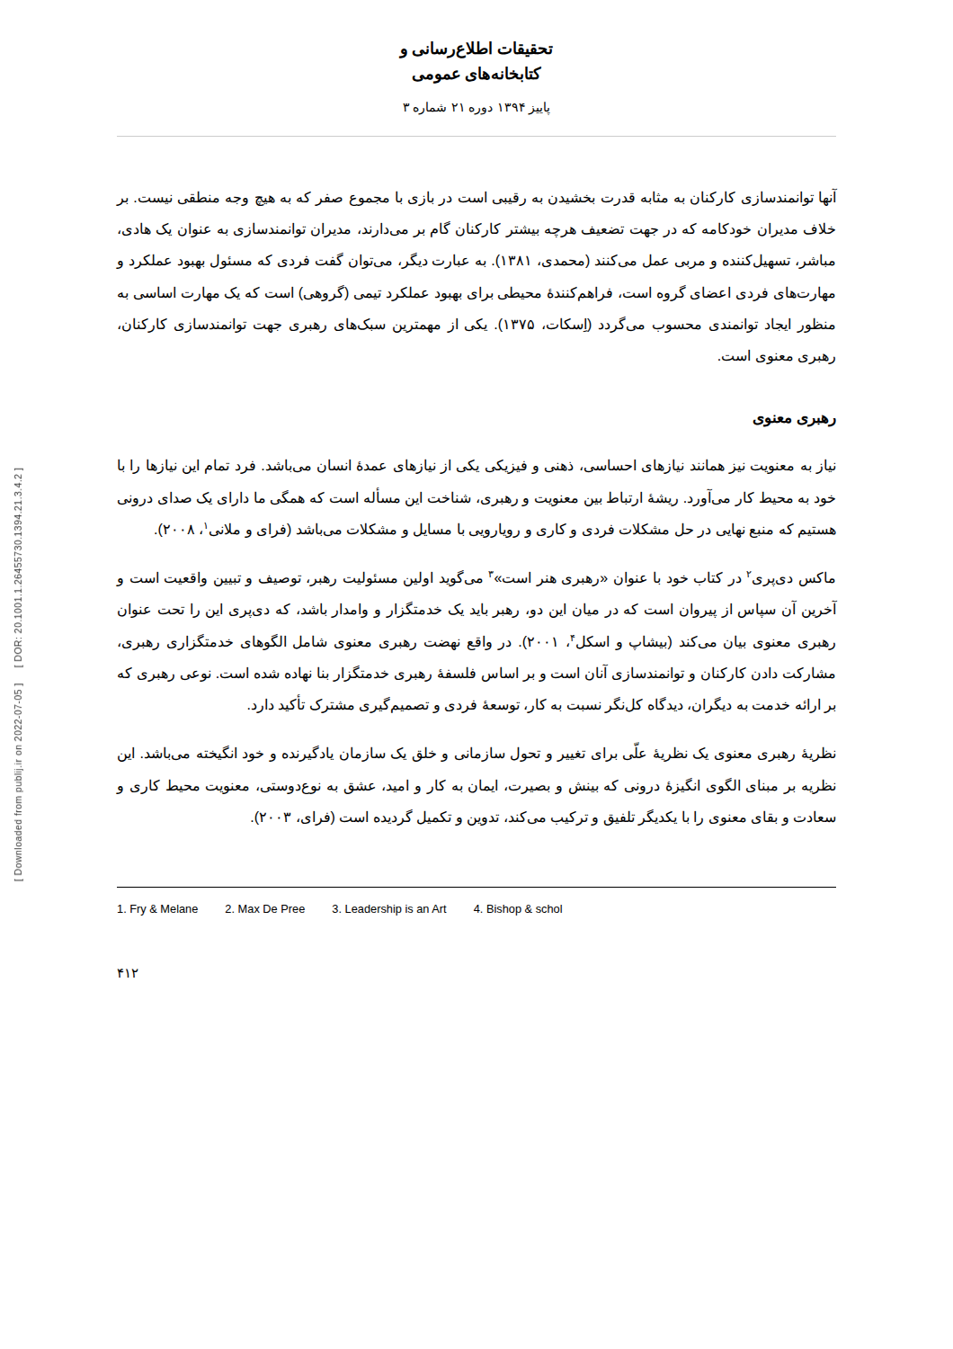[ DOR: 20.1001.1.26455730.1394.21.3.4.2 ] [ Downloaded from publij.ir on 2022-07-05 ]
تحقیقات اطلاع‌رسانی و
کتابخانه‌های عمومی
پاییز ۱۳۹۴ دوره ۲۱ شماره ۳
آنها توانمندسازی کارکنان به مثابه قدرت بخشیدن به رقیبی است در بازی با مجموع صفر که به هیچ وجه منطقی نیست. بر خلاف مدیران خودکامه که در جهت تضعیف هرچه بیشتر کارکنان گام بر می‌دارند، مدیران توانمندسازی به عنوان یک هادی، مباشر، تسهیل‌کننده و مربی عمل می‌کنند (محمدی، ۱۳۸۱). به عبارت دیگر، می‌توان گفت فردی که مسئول بهبود عملکرد و مهارت‌های فردی اعضای گروه است، فراهم‌کنندۀ محیطی برای بهبود عملکرد تیمی (گروهی) است که یک مهارت اساسی به منظور ایجاد توانمندی محسوب می‌گردد (اِسکات، ۱۳۷۵). یکی از مهمترین سبک‌های رهبری جهت توانمندسازی کارکنان، رهبری معنوی است.
رهبری معنوی
نیاز به معنویت نیز همانند نیازهای احساسی، ذهنی و فیزیکی یکی از نیازهای عمدۀ انسان می‌باشد. فرد تمام این نیازها را با خود به محیط کار می‌آورد. ریشۀ ارتباط بین معنویت و رهبری، شناخت این مسأله است که همگی ما دارای یک صدای درونی هستیم که منبع نهایی در حل مشکلات فردی و کاری و رویارویی با مسایل و مشکلات می‌باشد (فرای و ملانی۱، ۲۰۰۸).
ماکس دی‌پری۲ در کتاب خود با عنوان «رهبری هنر است»۳ می‌گوید اولین مسئولیت رهبر، توصیف و تبیین واقعیت است و آخرین آن سپاس از پیروان است که در میان این دو، رهبر باید یک خدمتگزار و وامدار باشد، که دی‌پری این را تحت عنوان رهبری معنوی بیان می‌کند (بیشاپ و اسکل۴، ۲۰۰۱). در واقع نهضت رهبری معنوی شامل الگوهای خدمتگزاری رهبری، مشارکت دادن کارکنان و توانمندسازی آنان است و بر اساس فلسفۀ رهبری خدمتگزار بنا نهاده شده است. نوعی رهبری که بر ارائه خدمت به دیگران، دیدگاه کل‌نگر نسبت به کار، توسعۀ فردی و تصمیم‌گیری مشترک تأکید دارد.
نظریۀ رهبری معنوی یک نظریۀ علّی برای تغییر و تحول سازمانی و خلق یک سازمان یادگیرنده و خود انگیخته می‌باشد. این نظریه بر مبنای الگوی انگیزۀ درونی که بینش و بصیرت، ایمان به کار و امید، عشق به نوع‌دوستی، معنویت محیط کاری و سعادت و بقای معنوی را با یکدیگر تلفیق و ترکیب می‌کند، تدوین و تکمیل گردیده است (فرای، ۲۰۰۳).
Fry & Melane
Max De Pree
Leadership is an Art
Bishop & schol
۴۱۲